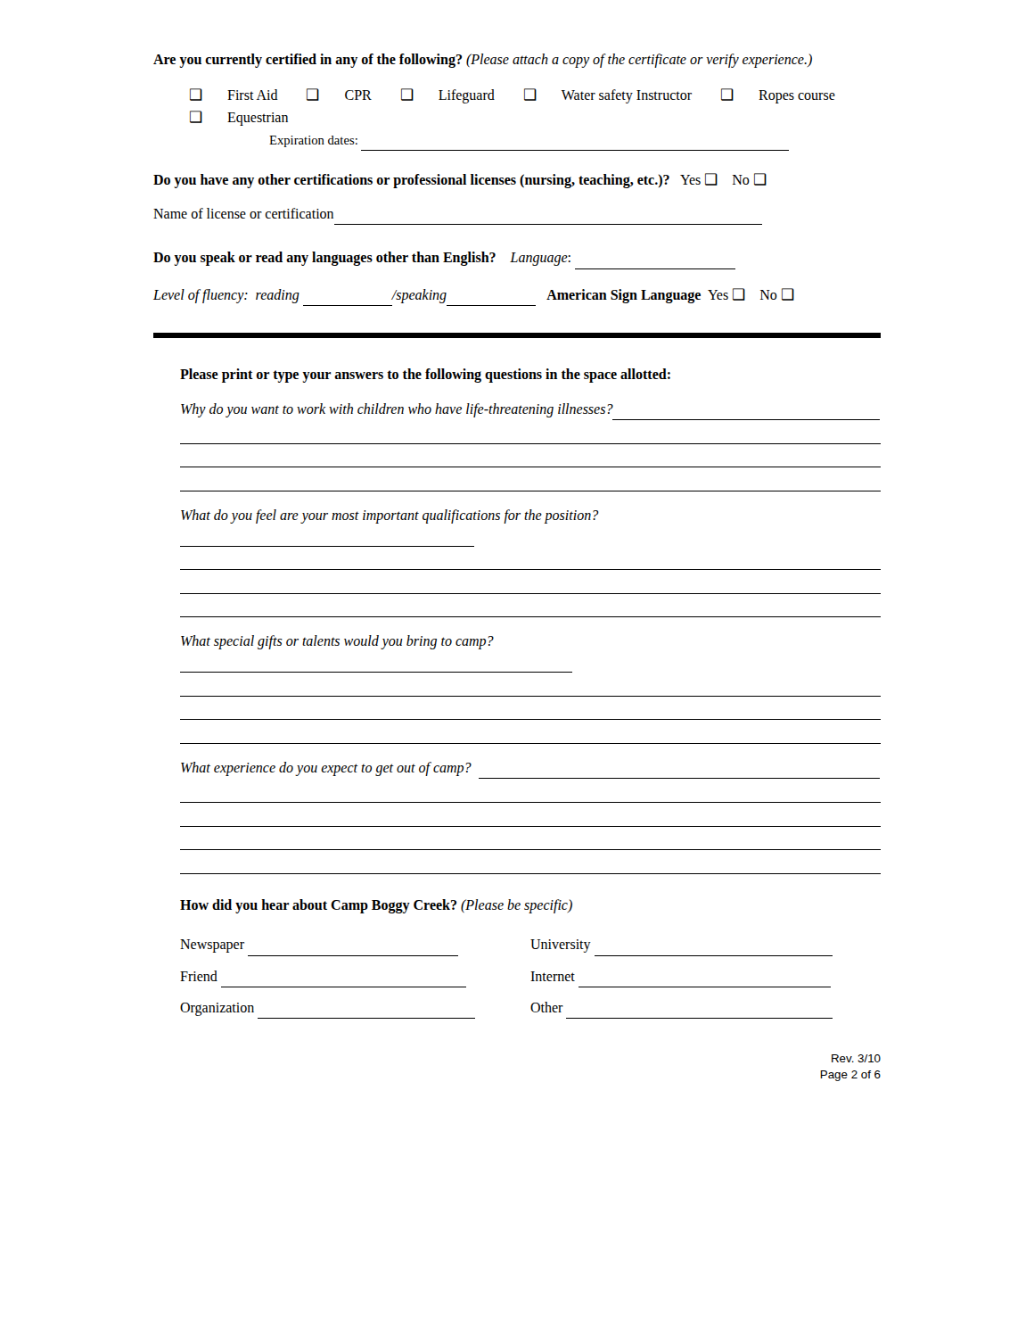Are you currently certified in any of the following? (Please attach a copy of the certificate or verify experience.)
❑First Aid ❑CPR ❑Lifeguard ❑Water safety Instructor ❑Ropes course ❑Equestrian
Expiration dates:
Do you have any other certifications or professional licenses (nursing, teaching, etc.)? Yes ❑ No ❑
Name of license or certification
Do you speak or read any languages other than English? Language:
Level of fluency: reading /speaking American Sign Language Yes ❑ No ❑
Please print or type your answers to the following questions in the space allotted:
Why do you want to work with children who have life-threatening illnesses?
What do you feel are your most important qualifications for the position?
What special gifts or talents would you bring to camp?
What experience do you expect to get out of camp?
How did you hear about Camp Boggy Creek? (Please be specific)
| Newspaper | University |
| Friend | Internet |
| Organization | Other |
Rev. 3/10
Page 2 of 6